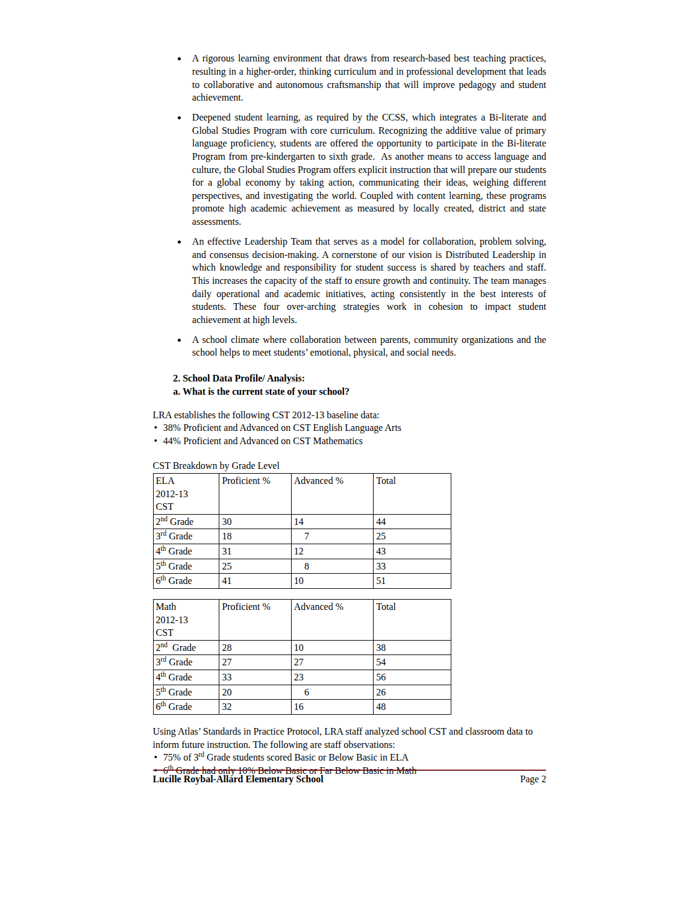A rigorous learning environment that draws from research-based best teaching practices, resulting in a higher-order, thinking curriculum and in professional development that leads to collaborative and autonomous craftsmanship that will improve pedagogy and student achievement.
Deepened student learning, as required by the CCSS, which integrates a Bi-literate and Global Studies Program with core curriculum. Recognizing the additive value of primary language proficiency, students are offered the opportunity to participate in the Bi-literate Program from pre-kindergarten to sixth grade. As another means to access language and culture, the Global Studies Program offers explicit instruction that will prepare our students for a global economy by taking action, communicating their ideas, weighing different perspectives, and investigating the world. Coupled with content learning, these programs promote high academic achievement as measured by locally created, district and state assessments.
An effective Leadership Team that serves as a model for collaboration, problem solving, and consensus decision-making. A cornerstone of our vision is Distributed Leadership in which knowledge and responsibility for student success is shared by teachers and staff. This increases the capacity of the staff to ensure growth and continuity. The team manages daily operational and academic initiatives, acting consistently in the best interests of students. These four over-arching strategies work in cohesion to impact student achievement at high levels.
A school climate where collaboration between parents, community organizations and the school helps to meet students’ emotional, physical, and social needs.
2. School Data Profile/ Analysis:
a. What is the current state of your school?
LRA establishes the following CST 2012-13 baseline data:
38% Proficient and Advanced on CST English Language Arts
44% Proficient and Advanced on CST Mathematics
CST Breakdown by Grade Level
| ELA 2012-13 CST | Proficient % | Advanced % | Total |
| 2 nd Grade | 30 | 14 | 44 |
| 3 rd Grade | 18 | 7 | 25 |
| 4 th Grade | 31 | 12 | 43 |
| 5 th Grade | 25 | 8 | 33 |
| 6 th Grade | 41 | 10 | 51 |
| Math 2012-13 CST | Proficient % | Advanced % | Total |
| 2 nd Grade | 28 | 10 | 38 |
| 3 rd Grade | 27 | 27 | 54 |
| 4 th Grade | 33 | 23 | 56 |
| 5 th Grade | 20 | 6 | 26 |
| 6 th Grade | 32 | 16 | 48 |
Using Atlas’ Standards in Practice Protocol, LRA staff analyzed school CST and classroom data to inform future instruction. The following are staff observations:
75% of 3rd Grade students scored Basic or Below Basic in ELA
6th Grade had only 10% Below Basic or Far Below Basic in Math
Lucille Roybal-Allard Elementary School
Page 2